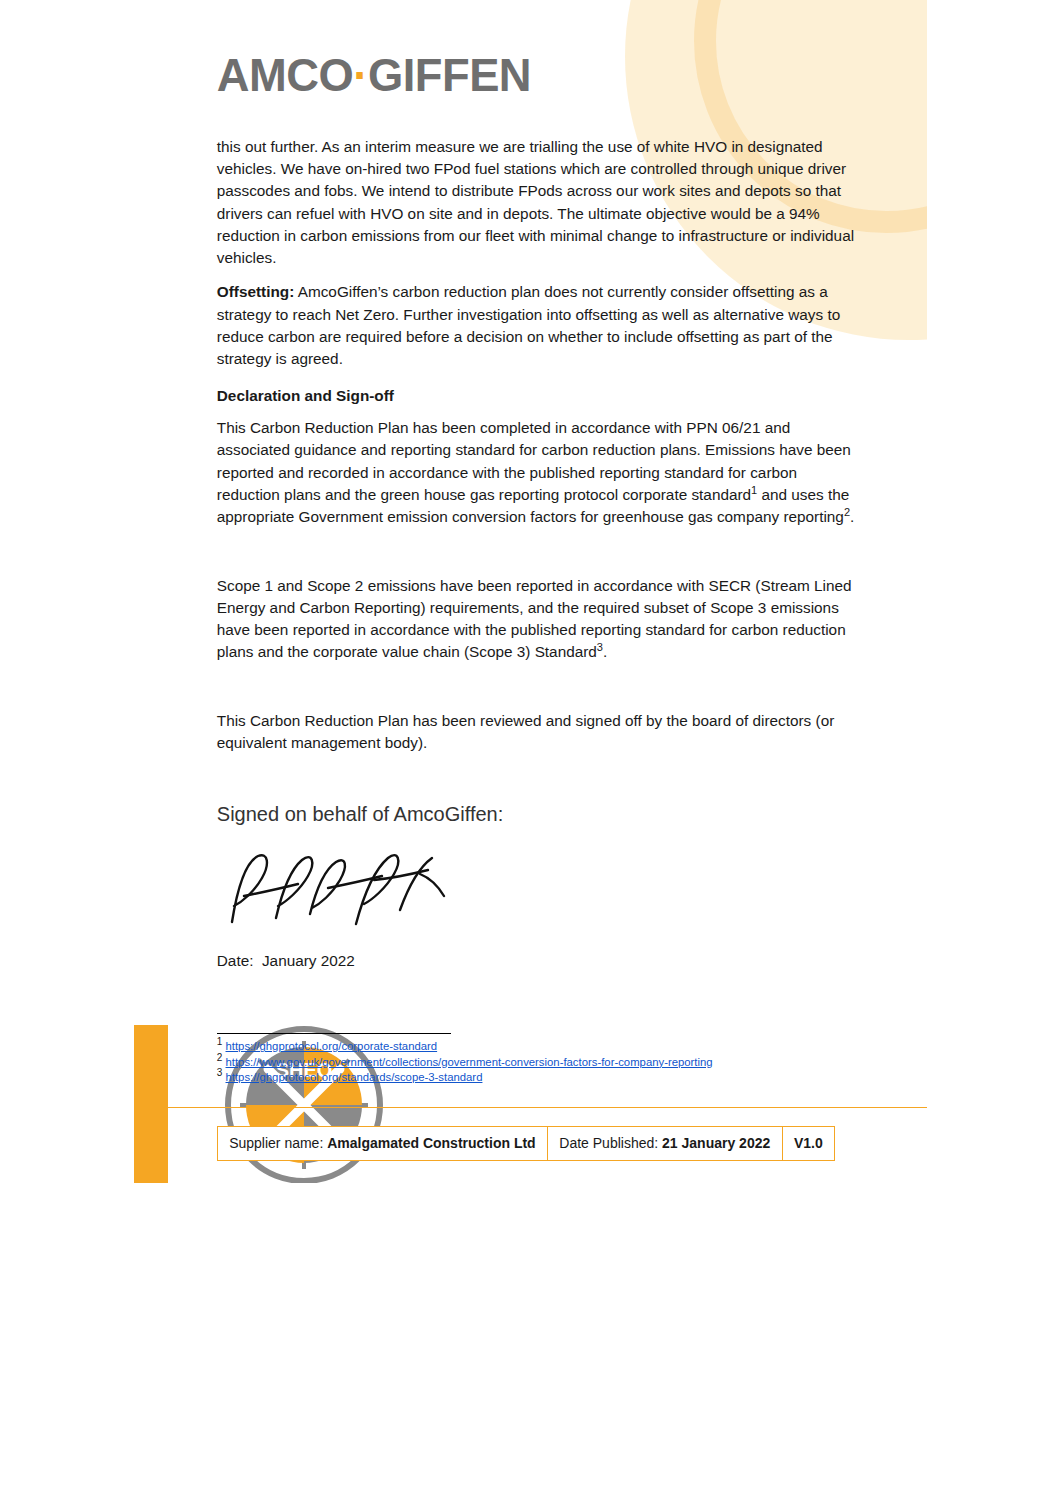AMCO·GIFFEN
this out further. As an interim measure we are trialling the use of white HVO in designated vehicles. We have on-hired two FPod fuel stations which are controlled through unique driver passcodes and fobs. We intend to distribute FPods across our work sites and depots so that drivers can refuel with HVO on site and in depots. The ultimate objective would be a 94% reduction in carbon emissions from our fleet with minimal change to infrastructure or individual vehicles.
Offsetting: AmcoGiffen’s carbon reduction plan does not currently consider offsetting as a strategy to reach Net Zero. Further investigation into offsetting as well as alternative ways to reduce carbon are required before a decision on whether to include offsetting as part of the strategy is agreed.
Declaration and Sign-off
This Carbon Reduction Plan has been completed in accordance with PPN 06/21 and associated guidance and reporting standard for carbon reduction plans. Emissions have been reported and recorded in accordance with the published reporting standard for carbon reduction plans and the green house gas reporting protocol corporate standard1 and uses the appropriate Government emission conversion factors for greenhouse gas company reporting2.
Scope 1 and Scope 2 emissions have been reported in accordance with SECR (Stream Lined Energy and Carbon Reporting) requirements, and the required subset of Scope 3 emissions have been reported in accordance with the published reporting standard for carbon reduction plans and the corporate value chain (Scope 3) Standard3.
This Carbon Reduction Plan has been reviewed and signed off by the board of directors (or equivalent management body).
Signed on behalf of AmcoGiffen:
Date: January 2022
SHEQ 24/7
1 https://ghgprotocol.org/corporate-standard
2 https://www.gov.uk/government/collections/government-conversion-factors-for-company-reporting
3 https://ghgprotocol.org/standards/scope-3-standard
Supplier name: Amalgamated Construction Ltd
Date Published: 21 January 2022
V1.0